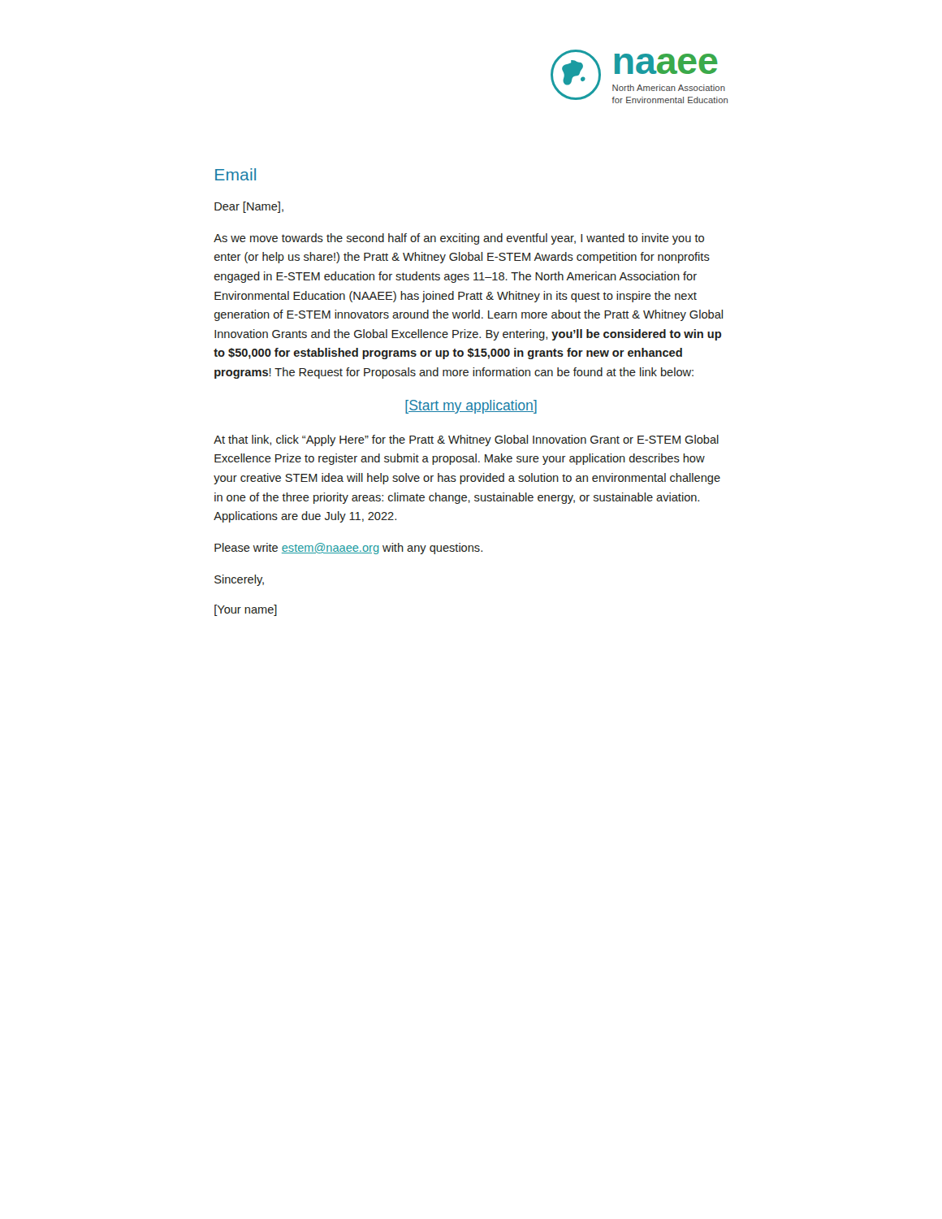naaee
North American Association
for Environmental Education
Email
Dear [Name],
As we move towards the second half of an exciting and eventful year, I wanted to invite you to enter (or help us share!) the Pratt & Whitney Global E-STEM Awards competition for nonprofits engaged in E-STEM education for students ages 11–18. The North American Association for Environmental Education (NAAEE) has joined Pratt & Whitney in its quest to inspire the next generation of E-STEM innovators around the world. Learn more about the Pratt & Whitney Global Innovation Grants and the Global Excellence Prize. By entering, you’ll be considered to win up to $50,000 for established programs or up to $15,000 in grants for new or enhanced programs! The Request for Proposals and more information can be found at the link below:
[Start my application]
At that link, click “Apply Here” for the Pratt & Whitney Global Innovation Grant or E-STEM Global Excellence Prize to register and submit a proposal. Make sure your application describes how your creative STEM idea will help solve or has provided a solution to an environmental challenge in one of the three priority areas: climate change, sustainable energy, or sustainable aviation. Applications are due July 11, 2022.
Please write estem@naaee.org with any questions.
Sincerely,
[Your name]